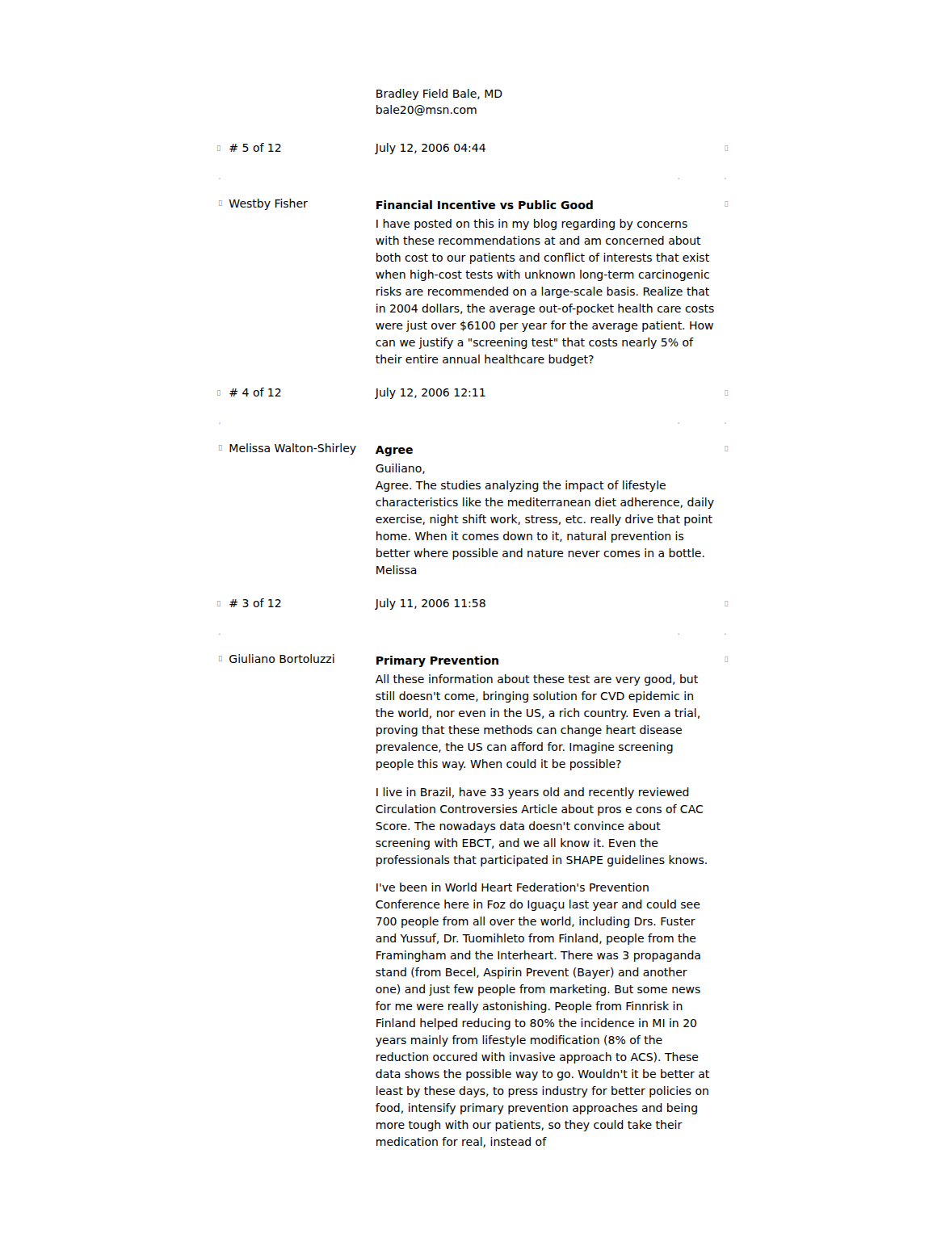Bradley Field Bale, MD
bale20@msn.com
▯ # 5 of 12 July 12, 2006 04:44 ▯
· · ·
▯Westby Fisher
Financial Incentive vs Public Good
I have posted on this in my blog regarding by concerns with these recommendations at and am concerned about both cost to our patients and conflict of interests that exist when high-cost tests with unknown long-term carcinogenic risks are recommended on a large-scale basis. Realize that in 2004 dollars, the average out-of-pocket health care costs were just over $6100 per year for the average patient. How can we justify a "screening test" that costs nearly 5% of their entire annual healthcare budget?
▯
▯ # 4 of 12 July 12, 2006 12:11 ▯
· · ·
▯Melissa Walton-Shirley
Agree
Guiliano,
Agree. The studies analyzing the impact of lifestyle characteristics like the mediterranean diet adherence, daily exercise, night shift work, stress, etc. really drive that point home. When it comes down to it, natural prevention is better where possible and nature never comes in a bottle.
Melissa
▯
▯ # 3 of 12 July 11, 2006 11:58 ▯
· · ·
▯Giuliano Bortoluzzi
Primary Prevention
All these information about these test are very good, but still doesn't come, bringing solution for CVD epidemic in the world, nor even in the US, a rich country. Even a trial, proving that these methods can change heart disease prevalence, the US can afford for. Imagine screening people this way. When could it be possible?
I live in Brazil, have 33 years old and recently reviewed Circulation Controversies Article about pros e cons of CAC Score. The nowadays data doesn't convince about screening with EBCT, and we all know it. Even the professionals that participated in SHAPE guidelines knows.
I've been in World Heart Federation's Prevention Conference here in Foz do Iguaçu last year and could see 700 people from all over the world, including Drs. Fuster and Yussuf, Dr. Tuomihleto from Finland, people from the Framingham and the Interheart. There was 3 propaganda stand (from Becel, Aspirin Prevent (Bayer) and another one) and just few people from marketing. But some news for me were really astonishing. People from Finnrisk in Finland helped reducing to 80% the incidence in MI in 20 years mainly from lifestyle modification (8% of the reduction occured with invasive approach to ACS). These data shows the possible way to go. Wouldn't it be better at least by these days, to press industry for better policies on food, intensify primary prevention approaches and being more tough with our patients, so they could take their medication for real, instead of
▯